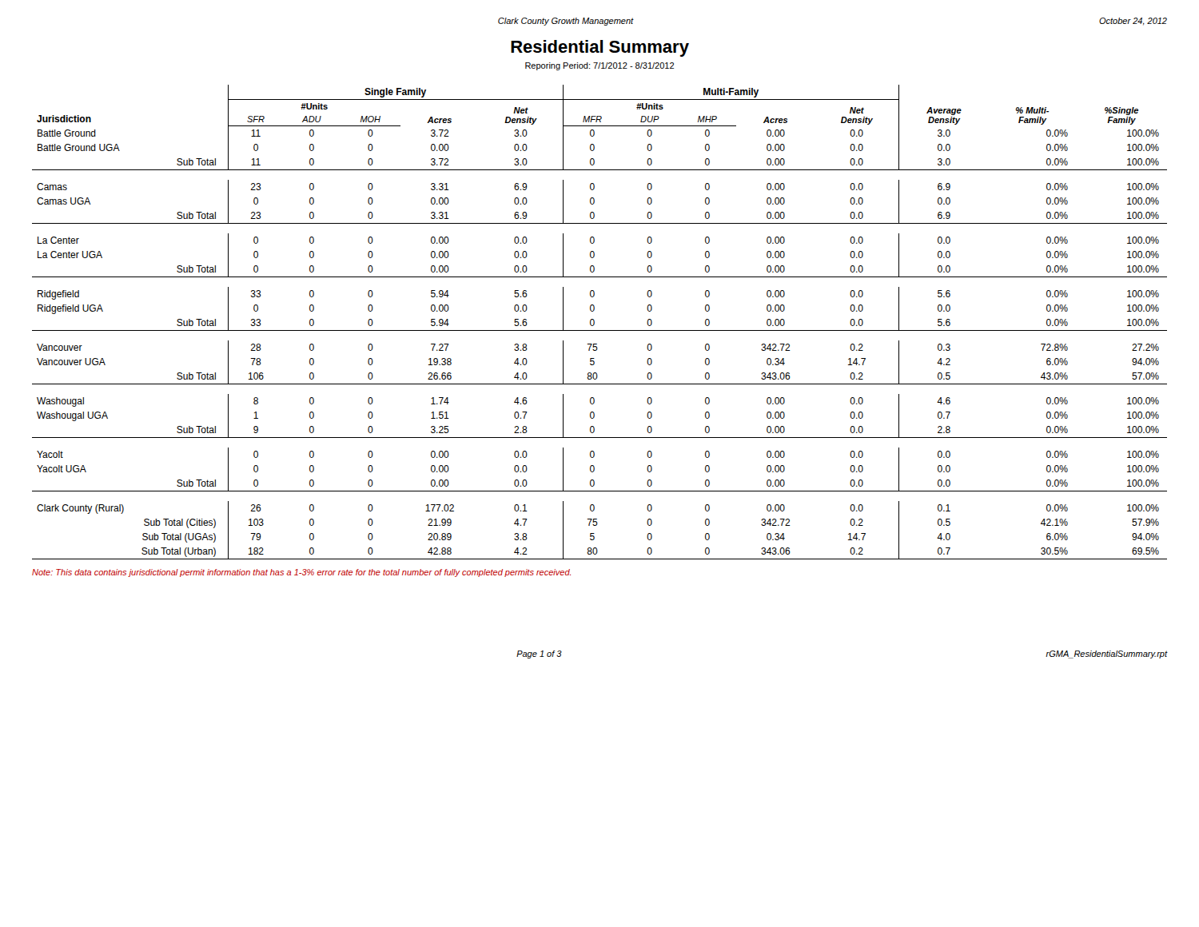Clark County Growth Management
October 24, 2012
Residential Summary
Reporing Period: 7/1/2012 - 8/31/2012
| Jurisdiction | Single Family | Multi-Family | Average Density | % Multi- Family | %Single Family |
| --- | --- | --- | --- | --- | --- |
| #Units | Acres | Net Density | #Units | Acres | Net Density |
| SFR | ADU | MOH | MFR | DUP | MHP |
| Battle Ground | 11 | 0 | 0 | 3.72 | 3.0 | 0 | 0 | 0 | 0.00 | 0.0 | 3.0 | 0.0% | 100.0% |
| Battle Ground UGA | 0 | 0 | 0 | 0.00 | 0.0 | 0 | 0 | 0 | 0.00 | 0.0 | 0.0 | 0.0% | 100.0% |
| Sub Total | 11 | 0 | 0 | 3.72 | 3.0 | 0 | 0 | 0 | 0.00 | 0.0 | 3.0 | 0.0% | 100.0% |
| Camas | 23 | 0 | 0 | 3.31 | 6.9 | 0 | 0 | 0 | 0.00 | 0.0 | 6.9 | 0.0% | 100.0% |
| Camas UGA | 0 | 0 | 0 | 0.00 | 0.0 | 0 | 0 | 0 | 0.00 | 0.0 | 0.0 | 0.0% | 100.0% |
| Sub Total | 23 | 0 | 0 | 3.31 | 6.9 | 0 | 0 | 0 | 0.00 | 0.0 | 6.9 | 0.0% | 100.0% |
| La Center | 0 | 0 | 0 | 0.00 | 0.0 | 0 | 0 | 0 | 0.00 | 0.0 | 0.0 | 0.0% | 100.0% |
| La Center UGA | 0 | 0 | 0 | 0.00 | 0.0 | 0 | 0 | 0 | 0.00 | 0.0 | 0.0 | 0.0% | 100.0% |
| Sub Total | 0 | 0 | 0 | 0.00 | 0.0 | 0 | 0 | 0 | 0.00 | 0.0 | 0.0 | 0.0% | 100.0% |
| Ridgefield | 33 | 0 | 0 | 5.94 | 5.6 | 0 | 0 | 0 | 0.00 | 0.0 | 5.6 | 0.0% | 100.0% |
| Ridgefield UGA | 0 | 0 | 0 | 0.00 | 0.0 | 0 | 0 | 0 | 0.00 | 0.0 | 0.0 | 0.0% | 100.0% |
| Sub Total | 33 | 0 | 0 | 5.94 | 5.6 | 0 | 0 | 0 | 0.00 | 0.0 | 5.6 | 0.0% | 100.0% |
| Vancouver | 28 | 0 | 0 | 7.27 | 3.8 | 75 | 0 | 0 | 342.72 | 0.2 | 0.3 | 72.8% | 27.2% |
| Vancouver UGA | 78 | 0 | 0 | 19.38 | 4.0 | 5 | 0 | 0 | 0.34 | 14.7 | 4.2 | 6.0% | 94.0% |
| Sub Total | 106 | 0 | 0 | 26.66 | 4.0 | 80 | 0 | 0 | 343.06 | 0.2 | 0.5 | 43.0% | 57.0% |
| Washougal | 8 | 0 | 0 | 1.74 | 4.6 | 0 | 0 | 0 | 0.00 | 0.0 | 4.6 | 0.0% | 100.0% |
| Washougal UGA | 1 | 0 | 0 | 1.51 | 0.7 | 0 | 0 | 0 | 0.00 | 0.0 | 0.7 | 0.0% | 100.0% |
| Sub Total | 9 | 0 | 0 | 3.25 | 2.8 | 0 | 0 | 0 | 0.00 | 0.0 | 2.8 | 0.0% | 100.0% |
| Yacolt | 0 | 0 | 0 | 0.00 | 0.0 | 0 | 0 | 0 | 0.00 | 0.0 | 0.0 | 0.0% | 100.0% |
| Yacolt UGA | 0 | 0 | 0 | 0.00 | 0.0 | 0 | 0 | 0 | 0.00 | 0.0 | 0.0 | 0.0% | 100.0% |
| Sub Total | 0 | 0 | 0 | 0.00 | 0.0 | 0 | 0 | 0 | 0.00 | 0.0 | 0.0 | 0.0% | 100.0% |
| Clark County (Rural) | 26 | 0 | 0 | 177.02 | 0.1 | 0 | 0 | 0 | 0.00 | 0.0 | 0.1 | 0.0% | 100.0% |
| Sub Total (Cities) | 103 | 0 | 0 | 21.99 | 4.7 | 75 | 0 | 0 | 342.72 | 0.2 | 0.5 | 42.1% | 57.9% |
| Sub Total (UGAs) | 79 | 0 | 0 | 20.89 | 3.8 | 5 | 0 | 0 | 0.34 | 14.7 | 4.0 | 6.0% | 94.0% |
| Sub Total (Urban) | 182 | 0 | 0 | 42.88 | 4.2 | 80 | 0 | 0 | 343.06 | 0.2 | 0.7 | 30.5% | 69.5% |
Note: This data contains jurisdictional permit information that has a 1-3% error rate for the total number of fully completed permits received.
Page 1 of 3
rGMA_ResidentialSummary.rpt